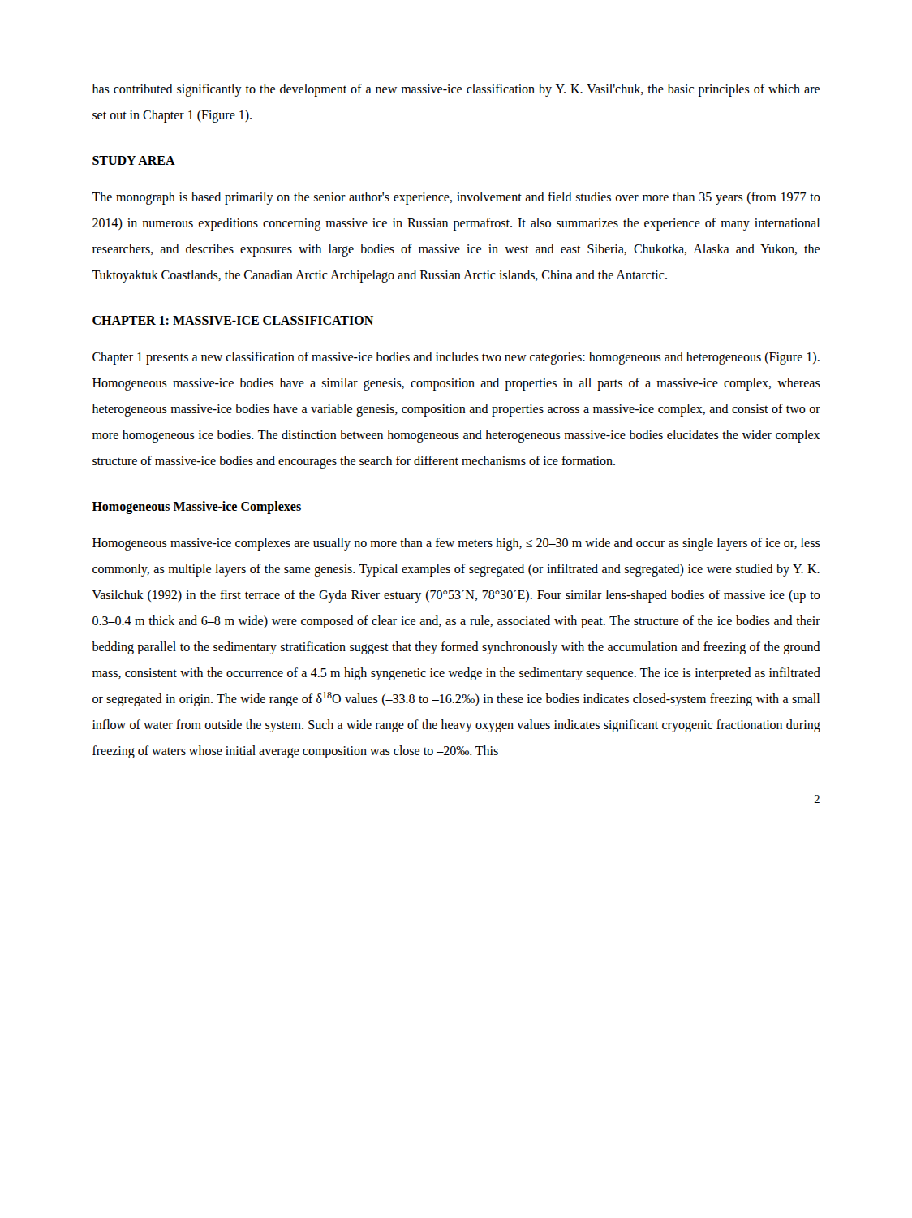has contributed significantly to the development of a new massive-ice classification by Y. K. Vasil'chuk, the basic principles of which are set out in Chapter 1 (Figure 1).
STUDY AREA
The monograph is based primarily on the senior author's experience, involvement and field studies over more than 35 years (from 1977 to 2014) in numerous expeditions concerning massive ice in Russian permafrost. It also summarizes the experience of many international researchers, and describes exposures with large bodies of massive ice in west and east Siberia, Chukotka, Alaska and Yukon, the Tuktoyaktuk Coastlands, the Canadian Arctic Archipelago and Russian Arctic islands, China and the Antarctic.
CHAPTER 1: MASSIVE-ICE CLASSIFICATION
Chapter 1 presents a new classification of massive-ice bodies and includes two new categories: homogeneous and heterogeneous (Figure 1). Homogeneous massive-ice bodies have a similar genesis, composition and properties in all parts of a massive-ice complex, whereas heterogeneous massive-ice bodies have a variable genesis, composition and properties across a massive-ice complex, and consist of two or more homogeneous ice bodies. The distinction between homogeneous and heterogeneous massive-ice bodies elucidates the wider complex structure of massive-ice bodies and encourages the search for different mechanisms of ice formation.
Homogeneous Massive-ice Complexes
Homogeneous massive-ice complexes are usually no more than a few meters high, ≤ 20–30 m wide and occur as single layers of ice or, less commonly, as multiple layers of the same genesis. Typical examples of segregated (or infiltrated and segregated) ice were studied by Y. K. Vasilchuk (1992) in the first terrace of the Gyda River estuary (70°53´N, 78°30´E). Four similar lens-shaped bodies of massive ice (up to 0.3–0.4 m thick and 6–8 m wide) were composed of clear ice and, as a rule, associated with peat. The structure of the ice bodies and their bedding parallel to the sedimentary stratification suggest that they formed synchronously with the accumulation and freezing of the ground mass, consistent with the occurrence of a 4.5 m high syngenetic ice wedge in the sedimentary sequence. The ice is interpreted as infiltrated or segregated in origin. The wide range of δ18O values (–33.8 to –16.2‰) in these ice bodies indicates closed-system freezing with a small inflow of water from outside the system. Such a wide range of the heavy oxygen values indicates significant cryogenic fractionation during freezing of waters whose initial average composition was close to –20‰. This
2